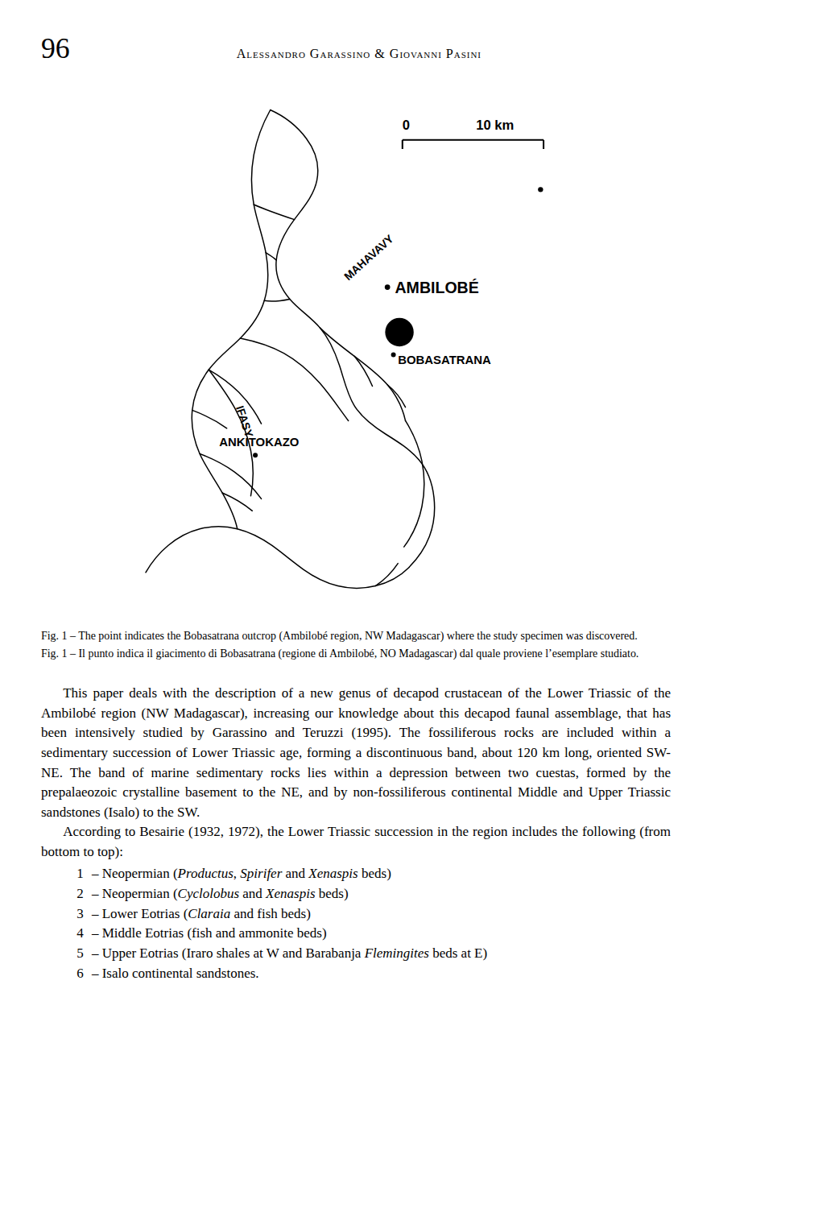96
Alessandro Garassino & Giovanni Pasini
0 10 km AMBILOBÉ BOBASATRANA ANKITOKAZO MAHAVAVY IFASY
Fig. 1 – The point indicates the Bobasatrana outcrop (Ambilobé region, NW Madagascar) where the study specimen was discovered.
Fig. 1 – Il punto indica il giacimento di Bobasatrana (regione di Ambilobé, NO Madagascar) dal quale proviene l’esemplare studiato.
This paper deals with the description of a new genus of decapod crustacean of the Lower Triassic of the Ambilobé region (NW Madagascar), increasing our knowledge about this decapod faunal assemblage, that has been intensively studied by Garassino and Teruzzi (1995). The fossiliferous rocks are included within a sedimentary succession of Lower Triassic age, forming a discontinuous band, about 120 km long, oriented SW-NE. The band of marine sedimentary rocks lies within a depression between two cuestas, formed by the prepalaeozoic crystalline basement to the NE, and by non-fossiliferous continental Middle and Upper Triassic sandstones (Isalo) to the SW.
According to Besairie (1932, 1972), the Lower Triassic succession in the region includes the following (from bottom to top):
1– Neopermian (Productus, Spirifer and Xenaspis beds)
2– Neopermian (Cyclolobus and Xenaspis beds)
3– Lower Eotrias (Claraia and fish beds)
4– Middle Eotrias (fish and ammonite beds)
5– Upper Eotrias (Iraro shales at W and Barabanja Flemingites beds at E)
6– Isalo continental sandstones.